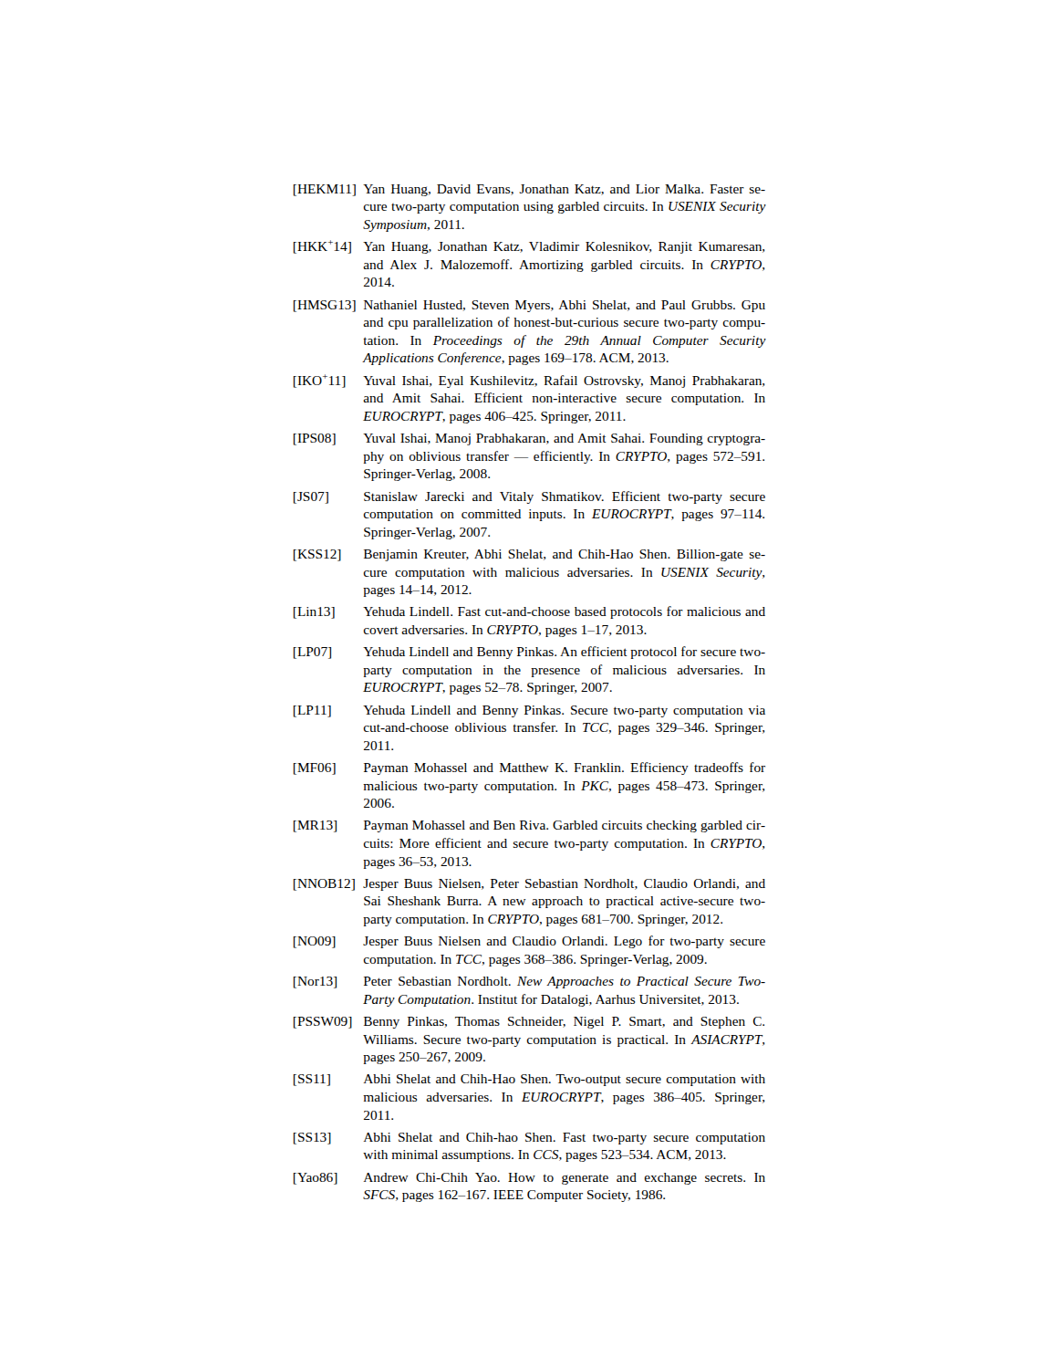[HEKM11]
Yan Huang, David Evans, Jonathan Katz, and Lior Malka. Faster secure two-party computation using garbled circuits. In USENIX Security Symposium, 2011.
[HKK+14]
Yan Huang, Jonathan Katz, Vladimir Kolesnikov, Ranjit Kumaresan, and Alex J. Malozemoff. Amortizing garbled circuits. In CRYPTO, 2014.
[HMSG13]
Nathaniel Husted, Steven Myers, Abhi Shelat, and Paul Grubbs. Gpu and cpu parallelization of honest-but-curious secure two-party computation. In Proceedings of the 29th Annual Computer Security Applications Conference, pages 169–178. ACM, 2013.
[IKO+11]
Yuval Ishai, Eyal Kushilevitz, Rafail Ostrovsky, Manoj Prabhakaran, and Amit Sahai. Efficient non-interactive secure computation. In EUROCRYPT, pages 406–425. Springer, 2011.
[IPS08]
Yuval Ishai, Manoj Prabhakaran, and Amit Sahai. Founding cryptography on oblivious transfer — efficiently. In CRYPTO, pages 572–591. Springer-Verlag, 2008.
[JS07]
Stanislaw Jarecki and Vitaly Shmatikov. Efficient two-party secure computation on committed inputs. In EUROCRYPT, pages 97–114. Springer-Verlag, 2007.
[KSS12]
Benjamin Kreuter, Abhi Shelat, and Chih-Hao Shen. Billion-gate secure computation with malicious adversaries. In USENIX Security, pages 14–14, 2012.
[Lin13]
Yehuda Lindell. Fast cut-and-choose based protocols for malicious and covert adversaries. In CRYPTO, pages 1–17, 2013.
[LP07]
Yehuda Lindell and Benny Pinkas. An efficient protocol for secure two-party computation in the presence of malicious adversaries. In EUROCRYPT, pages 52–78. Springer, 2007.
[LP11]
Yehuda Lindell and Benny Pinkas. Secure two-party computation via cut-and-choose oblivious transfer. In TCC, pages 329–346. Springer, 2011.
[MF06]
Payman Mohassel and Matthew K. Franklin. Efficiency tradeoffs for malicious two-party computation. In PKC, pages 458–473. Springer, 2006.
[MR13]
Payman Mohassel and Ben Riva. Garbled circuits checking garbled circuits: More efficient and secure two-party computation. In CRYPTO, pages 36–53, 2013.
[NNOB12]
Jesper Buus Nielsen, Peter Sebastian Nordholt, Claudio Orlandi, and Sai Sheshank Burra. A new approach to practical active-secure two-party computation. In CRYPTO, pages 681–700. Springer, 2012.
[NO09]
Jesper Buus Nielsen and Claudio Orlandi. Lego for two-party secure computation. In TCC, pages 368–386. Springer-Verlag, 2009.
[Nor13]
Peter Sebastian Nordholt. New Approaches to Practical Secure Two-Party Computation. Institut for Datalogi, Aarhus Universitet, 2013.
[PSSW09]
Benny Pinkas, Thomas Schneider, Nigel P. Smart, and Stephen C. Williams. Secure two-party computation is practical. In ASIACRYPT, pages 250–267, 2009.
[SS11]
Abhi Shelat and Chih-Hao Shen. Two-output secure computation with malicious adversaries. In EUROCRYPT, pages 386–405. Springer, 2011.
[SS13]
Abhi Shelat and Chih-hao Shen. Fast two-party secure computation with minimal assumptions. In CCS, pages 523–534. ACM, 2013.
[Yao86]
Andrew Chi-Chih Yao. How to generate and exchange secrets. In SFCS, pages 162–167. IEEE Computer Society, 1986.